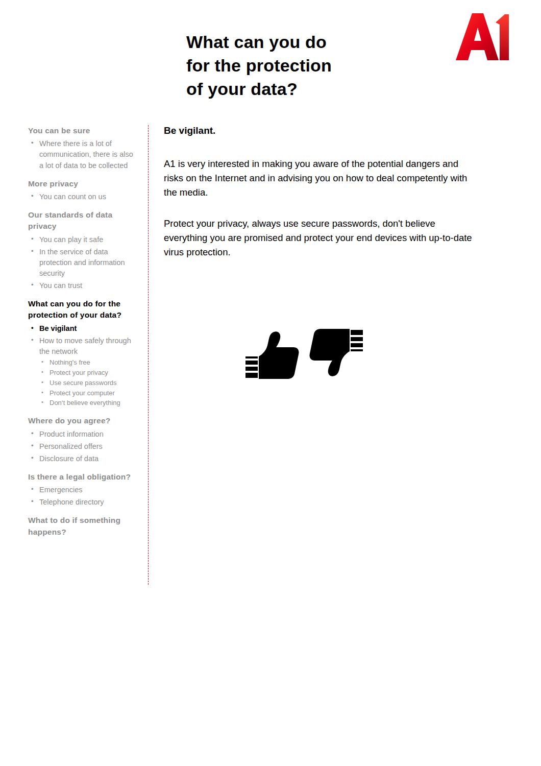What can you do
for the protection
of your data?
You can be sure
Where there is a lot of communication, there is also a lot of data to be collected
More privacy
You can count on us
Our standards of data privacy
You can play it safe
In the service of data protection and information security
You can trust
What can you do for the protection of your data?
Be vigilant
How to move safely through the network
Nothing's free
Protect your privacy
Use secure passwords
Protect your computer
Don‘t believe everything
Where do you agree?
Product information
Personalized offers
Disclosure of data
Is there a legal obligation?
Emergencies
Telephone directory
What to do if something happens?
Be vigilant.
A1 is very interested in making you aware of the potential dangers and risks on the Internet and in advising you on how to deal competently with the media.
Protect your privacy, always use secure passwords, don't believe everything you are promised and protect your end devices with up-to-date virus protection.